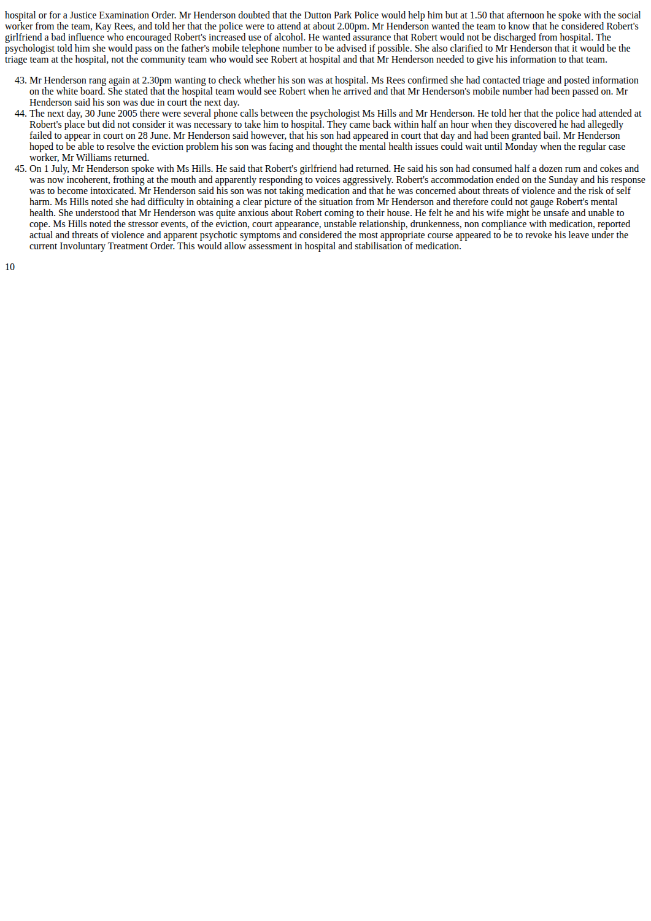hospital or for a Justice Examination Order. Mr Henderson doubted that the Dutton Park Police would help him but at 1.50 that afternoon he spoke with the social worker from the team, Kay Rees, and told her that the police were to attend at about 2.00pm. Mr Henderson wanted the team to know that he considered Robert's girlfriend a bad influence who encouraged Robert's increased use of alcohol. He wanted assurance that Robert would not be discharged from hospital. The psychologist told him she would pass on the father's mobile telephone number to be advised if possible. She also clarified to Mr Henderson that it would be the triage team at the hospital, not the community team who would see Robert at hospital and that Mr Henderson needed to give his information to that team.
Mr Henderson rang again at 2.30pm wanting to check whether his son was at hospital. Ms Rees confirmed she had contacted triage and posted information on the white board. She stated that the hospital team would see Robert when he arrived and that Mr Henderson's mobile number had been passed on. Mr Henderson said his son was due in court the next day.
The next day, 30 June 2005 there were several phone calls between the psychologist Ms Hills and Mr Henderson. He told her that the police had attended at Robert's place but did not consider it was necessary to take him to hospital. They came back within half an hour when they discovered he had allegedly failed to appear in court on 28 June. Mr Henderson said however, that his son had appeared in court that day and had been granted bail. Mr Henderson hoped to be able to resolve the eviction problem his son was facing and thought the mental health issues could wait until Monday when the regular case worker, Mr Williams returned.
On 1 July, Mr Henderson spoke with Ms Hills. He said that Robert's girlfriend had returned. He said his son had consumed half a dozen rum and cokes and was now incoherent, frothing at the mouth and apparently responding to voices aggressively. Robert's accommodation ended on the Sunday and his response was to become intoxicated. Mr Henderson said his son was not taking medication and that he was concerned about threats of violence and the risk of self harm. Ms Hills noted she had difficulty in obtaining a clear picture of the situation from Mr Henderson and therefore could not gauge Robert's mental health. She understood that Mr Henderson was quite anxious about Robert coming to their house. He felt he and his wife might be unsafe and unable to cope. Ms Hills noted the stressor events, of the eviction, court appearance, unstable relationship, drunkenness, non compliance with medication, reported actual and threats of violence and apparent psychotic symptoms and considered the most appropriate course appeared to be to revoke his leave under the current Involuntary Treatment Order. This would allow assessment in hospital and stabilisation of medication.
10